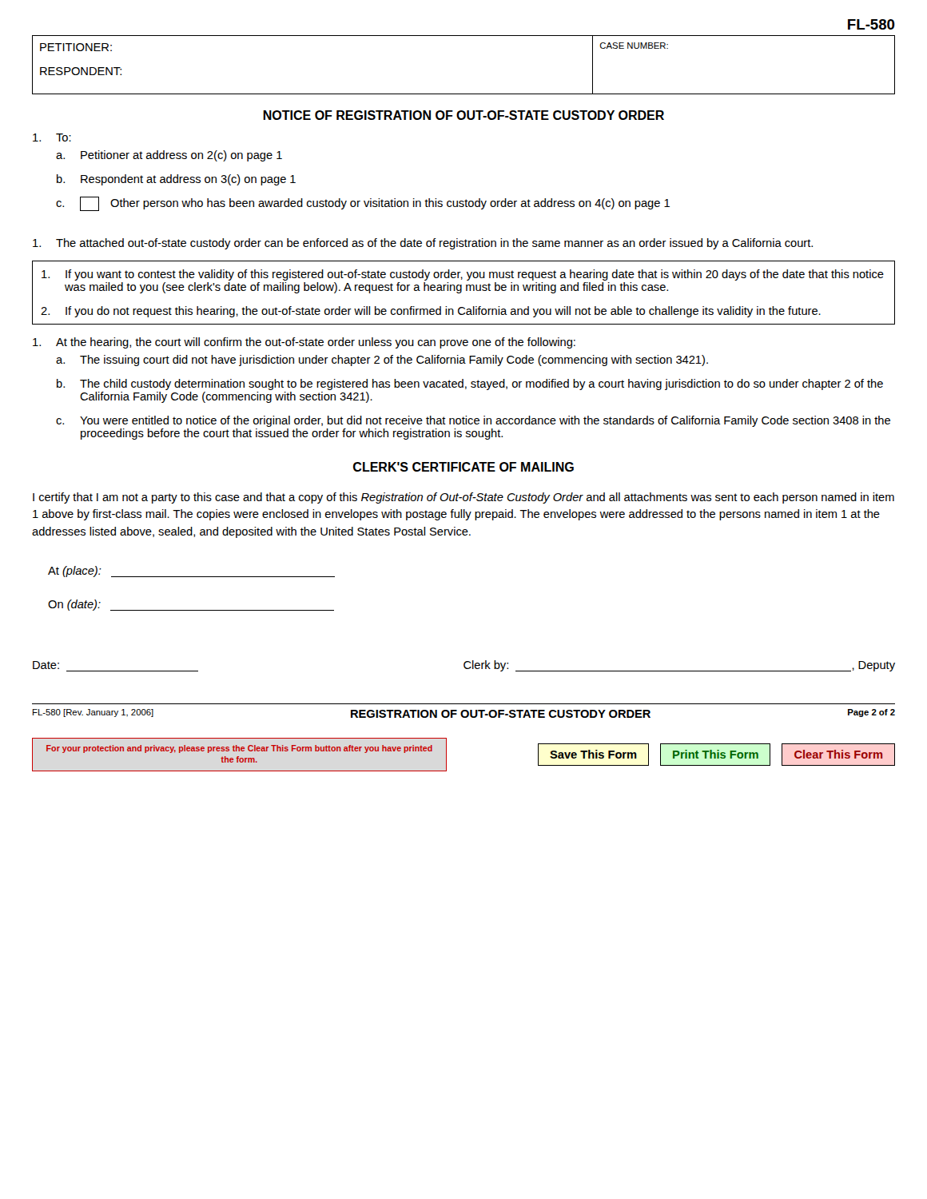FL-580
| PETITIONER: RESPONDENT: | CASE NUMBER: |
NOTICE OF REGISTRATION OF OUT-OF-STATE CUSTODY ORDER
To:
Petitioner at address on 2(c) on page 1
Respondent at address on 3(c) on page 1
Other person who has been awarded custody or visitation in this custody order at address on 4(c) on page 1
The attached out-of-state custody order can be enforced as of the date of registration in the same manner as an order issued by a California court.
If you want to contest the validity of this registered out-of-state custody order, you must request a hearing date that is within 20 days of the date that this notice was mailed to you (see clerk's date of mailing below). A request for a hearing must be in writing and filed in this case.
If you do not request this hearing, the out-of-state order will be confirmed in California and you will not be able to challenge its validity in the future.
At the hearing, the court will confirm the out-of-state order unless you can prove one of the following:
The issuing court did not have jurisdiction under chapter 2 of the California Family Code (commencing with section 3421).
The child custody determination sought to be registered has been vacated, stayed, or modified by a court having jurisdiction to do so under chapter 2 of the California Family Code (commencing with section 3421).
You were entitled to notice of the original order, but did not receive that notice in accordance with the standards of California Family Code section 3408 in the proceedings before the court that issued the order for which registration is sought.
CLERK'S CERTIFICATE OF MAILING
I certify that I am not a party to this case and that a copy of this Registration of Out-of-State Custody Order and all attachments was sent to each person named in item 1 above by first-class mail. The copies were enclosed in envelopes with postage fully prepaid. The envelopes were addressed to the persons named in item 1 at the addresses listed above, sealed, and deposited with the United States Postal Service.
At (place):
On (date):
Date:
Clerk by: , Deputy
FL-580 [Rev. January 1, 2006]
REGISTRATION OF OUT-OF-STATE CUSTODY ORDER
Page 2 of 2
For your protection and privacy, please press the Clear This Form button after you have printed the form.
Save This Form
Print This Form
Clear This Form